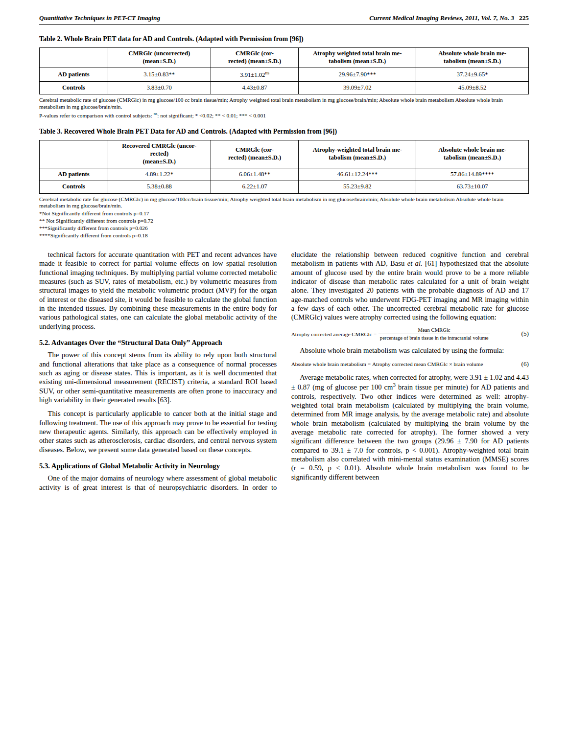Quantitative Techniques in PET-CT Imaging Current Medical Imaging Reviews, 2011, Vol. 7, No. 3 225
Table 2. Whole Brain PET data for AD and Controls. (Adapted with Permission from [96])
| | CMRGlc (uncorrected) (mean±S.D.) | CMRGlc (cor- rected) (mean±S.D.) | Atrophy weighted total brain me- tabolism (mean±S.D.) | Absolute whole brain me- tabolism (mean±S.D.) |
| --- | --- | --- | --- | --- |
| AD patients | 3.15±0.83** | 3.91±1.02 ns | 29.96±7.90*** | 37.24±9.65* |
| Controls | 3.83±0.70 | 4.43±0.87 | 39.09±7.02 | 45.09±8.52 |
Cerebral metabolic rate of glucose (CMRGlc) in mg glucose/100 cc brain tissue/min; Atrophy weighted total brain metabolism in mg glucose/brain/min; Absolute whole brain metabolism Absolute whole brain metabolism in mg glucose/brain/min.
P-values refer to comparison with control subjects: ns: not significant; * <0.02; ** < 0.01; *** < 0.001
Table 3. Recovered Whole Brain PET Data for AD and Controls. (Adapted with Permission from [96])
| | Recovered CMRGlc (uncor- rected) (mean±S.D.) | CMRGlc (cor- rected) (mean±S.D.) | Atrophy-weighted total brain me- tabolism (mean±S.D.) | Absolute whole brain me- tabolism (mean±S.D.) |
| --- | --- | --- | --- | --- |
| AD patients | 4.89±1.22* | 6.06±1.48** | 46.61±12.24*** | 57.86±14.89**** |
| Controls | 5.38±0.88 | 6.22±1.07 | 55.23±9.82 | 63.73±10.07 |
Cerebral metabolic rate for glucose (CMRGlc) in mg glucose/100cc/brain tissue/min; Atrophy weighted total brain metabolism in mg glucose/brain/min; Absolute whole brain metabolism Absolute whole brain metabolism in mg glucose/brain/min.
*Not Significantly different from controls p=0.17
** Not Significantly different from controls p=0.72
***Significantly different from controls p=0.026
****Significantly different from controls p=0.18
technical factors for accurate quantitation with PET and recent advances have made it feasible to correct for partial volume effects on low spatial resolution functional imaging techniques. By multiplying partial volume corrected metabolic measures (such as SUV, rates of metabolism, etc.) by volumetric measures from structural images to yield the metabolic volumetric product (MVP) for the organ of interest or the diseased site, it would be feasible to calculate the global function in the intended tissues. By combining these measurements in the entire body for various pathological states, one can calculate the global metabolic activity of the underlying process.
5.2. Advantages Over the “Structural Data Only” Approach
The power of this concept stems from its ability to rely upon both structural and functional alterations that take place as a consequence of normal processes such as aging or disease states. This is important, as it is well documented that existing uni-dimensional measurement (RECIST) criteria, a standard ROI based SUV, or other semi-quantitative measurements are often prone to inaccuracy and high variability in their generated results [63].
This concept is particularly applicable to cancer both at the initial stage and following treatment. The use of this approach may prove to be essential for testing new therapeutic agents. Similarly, this approach can be effectively employed in other states such as atherosclerosis, cardiac disorders, and central nervous system diseases. Below, we present some data generated based on these concepts.
5.3. Applications of Global Metabolic Activity in Neurology
One of the major domains of neurology where assessment of global metabolic activity is of great interest is that of neuropsychiatric disorders. In order to elucidate the relationship between reduced cognitive function and cerebral metabolism in patients with AD, Basu et al. [61] hypothesized that the absolute amount of glucose used by the entire brain would prove to be a more reliable indicator of disease than metabolic rates calculated for a unit of brain weight alone. They investigated 20 patients with the probable diagnosis of AD and 17 age-matched controls who underwent FDG-PET imaging and MR imaging within a few days of each other. The uncorrected cerebral metabolic rate for glucose (CMRGlc) values were atrophy corrected using the following equation:
Atrophy corrected average CMRGlc = Mean CMRGlc percentage of brain tissue in the intracranial volume
(5)
Absolute whole brain metabolism was calculated by using the formula:
Absolute whole brain metabolism = Atrophy corrected mean CMRGlc × brain volume
(6)
Average metabolic rates, when corrected for atrophy, were 3.91 ± 1.02 and 4.43 ± 0.87 (mg of glucose per 100 cm3 brain tissue per minute) for AD patients and controls, respectively. Two other indices were determined as well: atrophy-weighted total brain metabolism (calculated by multiplying the brain volume, determined from MR image analysis, by the average metabolic rate) and absolute whole brain metabolism (calculated by multiplying the brain volume by the average metabolic rate corrected for atrophy). The former showed a very significant difference between the two groups (29.96 ± 7.90 for AD patients compared to 39.1 ± 7.0 for controls, p < 0.001). Atrophy-weighted total brain metabolism also correlated with mini-mental status examination (MMSE) scores (r = 0.59, p < 0.01). Absolute whole brain metabolism was found to be significantly different between